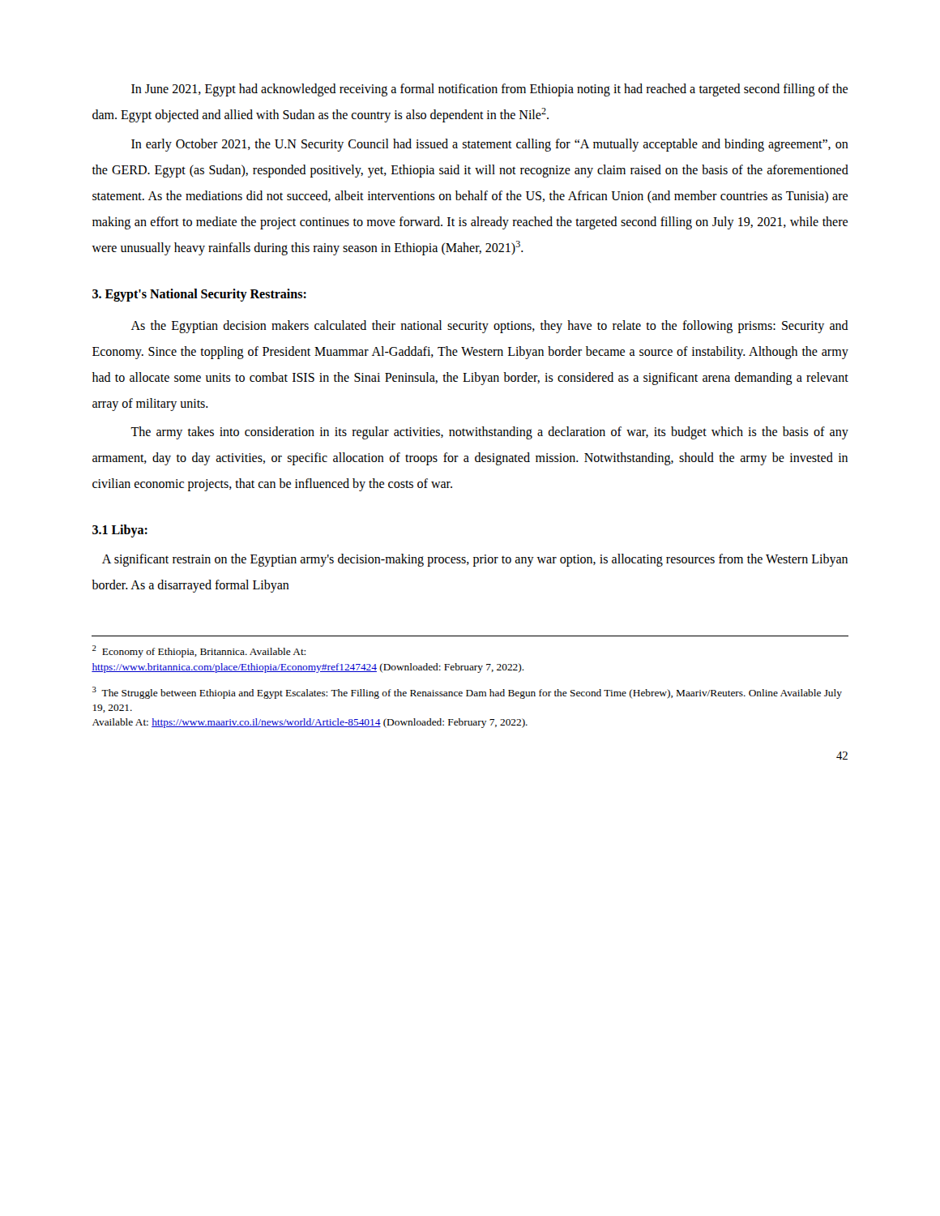In June 2021, Egypt had acknowledged receiving a formal notification from Ethiopia noting it had reached a targeted second filling of the dam. Egypt objected and allied with Sudan as the country is also dependent in the Nile2.
In early October 2021, the U.N Security Council had issued a statement calling for “A mutually acceptable and binding agreement”, on the GERD. Egypt (as Sudan), responded positively, yet, Ethiopia said it will not recognize any claim raised on the basis of the aforementioned statement. As the mediations did not succeed, albeit interventions on behalf of the US, the African Union (and member countries as Tunisia) are making an effort to mediate the project continues to move forward. It is already reached the targeted second filling on July 19, 2021, while there were unusually heavy rainfalls during this rainy season in Ethiopia (Maher, 2021)3.
3. Egypt's National Security Restrains:
As the Egyptian decision makers calculated their national security options, they have to relate to the following prisms: Security and Economy. Since the toppling of President Muammar Al-Gaddafi, The Western Libyan border became a source of instability. Although the army had to allocate some units to combat ISIS in the Sinai Peninsula, the Libyan border, is considered as a significant arena demanding a relevant array of military units.
The army takes into consideration in its regular activities, notwithstanding a declaration of war, its budget which is the basis of any armament, day to day activities, or specific allocation of troops for a designated mission. Notwithstanding, should the army be invested in civilian economic projects, that can be influenced by the costs of war.
3.1 Libya:
A significant restrain on the Egyptian army's decision-making process, prior to any war option, is allocating resources from the Western Libyan border. As a disarrayed formal Libyan
2 Economy of Ethiopia, Britannica. Available At:
https://www.britannica.com/place/Ethiopia/Economy#ref1247424 (Downloaded: February 7, 2022).
3 The Struggle between Ethiopia and Egypt Escalates: The Filling of the Renaissance Dam had Begun for the Second Time (Hebrew), Maariv/Reuters. Online Available July 19, 2021.
Available At: https://www.maariv.co.il/news/world/Article-854014 (Downloaded: February 7, 2022).
42